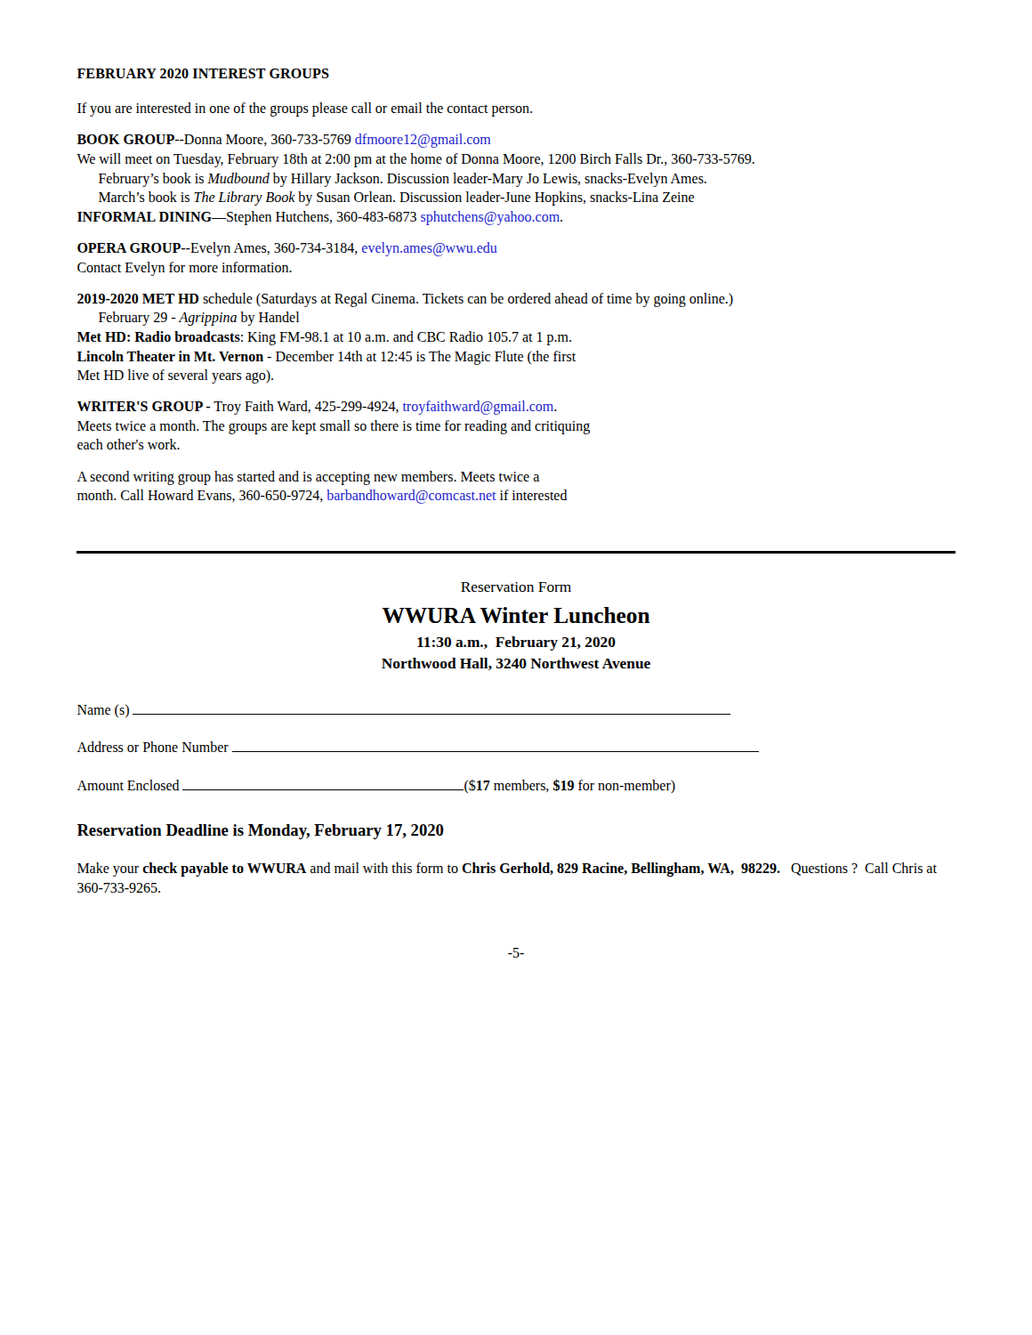FEBRUARY 2020 INTEREST GROUPS
If you are interested in one of the groups please call or email the contact person.
BOOK GROUP--Donna Moore, 360-733-5769 dfmoore12@gmail.com
We will meet on Tuesday, February 18th at 2:00 pm at the home of Donna Moore, 1200 Birch Falls Dr., 360-733-5769.
February’s book is Mudbound by Hillary Jackson. Discussion leader-Mary Jo Lewis, snacks-Evelyn Ames.
March’s book is The Library Book by Susan Orlean. Discussion leader-June Hopkins, snacks-Lina Zeine
INFORMAL DINING—Stephen Hutchens, 360-483-6873 sphutchens@yahoo.com.
OPERA GROUP--Evelyn Ames, 360-734-3184, evelyn.ames@wwu.edu
Contact Evelyn for more information.
2019-2020 MET HD schedule (Saturdays at Regal Cinema. Tickets can be ordered ahead of time by going online.)
February 29 - Agrippina by Handel
Met HD: Radio broadcasts: King FM-98.1 at 10 a.m. and CBC Radio 105.7 at 1 p.m.
Lincoln Theater in Mt. Vernon - December 14th at 12:45 is The Magic Flute (the first
Met HD live of several years ago).
WRITER'S GROUP - Troy Faith Ward, 425-299-4924, troyfaithward@gmail.com.
Meets twice a month. The groups are kept small so there is time for reading and critiquing
each other's work.
A second writing group has started and is accepting new members. Meets twice a
month. Call Howard Evans, 360-650-9724, barbandhoward@comcast.net if interested
Reservation Form
WWURA Winter Luncheon
11:30 a.m., February 21, 2020
Northwood Hall, 3240 Northwest Avenue
Name (s)
Address or Phone Number
Amount Enclosed ($17 members, $19 for non-member)
Reservation Deadline is Monday, February 17, 2020
Make your check payable to WWURA and mail with this form to Chris Gerhold, 829 Racine, Bellingham, WA, 98229. Questions ? Call Chris at 360-733-9265.
-5-